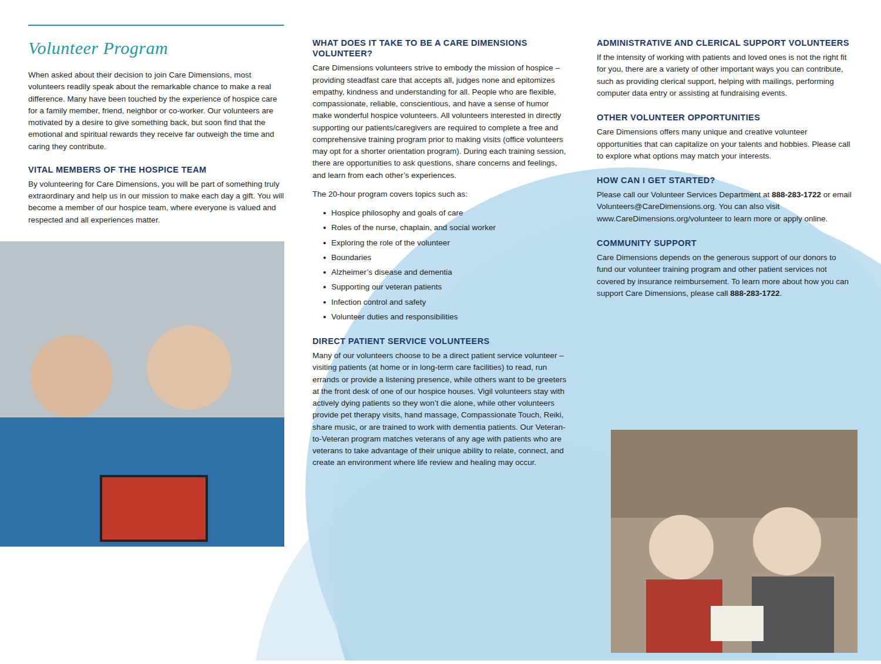Volunteer Program
When asked about their decision to join Care Dimensions, most volunteers readily speak about the remarkable chance to make a real difference. Many have been touched by the experience of hospice care for a family member, friend, neighbor or co-worker. Our volunteers are motivated by a desire to give something back, but soon find that the emotional and spiritual rewards they receive far outweigh the time and caring they contribute.
Vital Members of the Hospice Team
By volunteering for Care Dimensions, you will be part of something truly extraordinary and help us in our mission to make each day a gift. You will become a member of our hospice team, where everyone is valued and respected and all experiences matter.
What Does It Take to Be a Care Dimensions Volunteer?
Care Dimensions volunteers strive to embody the mission of hospice – providing steadfast care that accepts all, judges none and epitomizes empathy, kindness and understanding for all. People who are flexible, compassionate, reliable, conscientious, and have a sense of humor make wonderful hospice volunteers. All volunteers interested in directly supporting our patients/caregivers are required to complete a free and comprehensive training program prior to making visits (office volunteers may opt for a shorter orientation program). During each training session, there are opportunities to ask questions, share concerns and feelings, and learn from each other’s experiences.
The 20-hour program covers topics such as:
Hospice philosophy and goals of care
Roles of the nurse, chaplain, and social worker
Exploring the role of the volunteer
Boundaries
Alzheimer’s disease and dementia
Supporting our veteran patients
Infection control and safety
Volunteer duties and responsibilities
Direct Patient Service Volunteers
Many of our volunteers choose to be a direct patient service volunteer – visiting patients (at home or in long-term care facilities) to read, run errands or provide a listening presence, while others want to be greeters at the front desk of one of our hospice houses. Vigil volunteers stay with actively dying patients so they won’t die alone, while other volunteers provide pet therapy visits, hand massage, Compassionate Touch, Reiki, share music, or are trained to work with dementia patients. Our Veteran-to-Veteran program matches veterans of any age with patients who are veterans to take advantage of their unique ability to relate, connect, and create an environment where life review and healing may occur.
Administrative and Clerical Support Volunteers
If the intensity of working with patients and loved ones is not the right fit for you, there are a variety of other important ways you can contribute, such as providing clerical support, helping with mailings, performing computer data entry or assisting at fundraising events.
Other Volunteer Opportunities
Care Dimensions offers many unique and creative volunteer opportunities that can capitalize on your talents and hobbies. Please call to explore what options may match your interests.
How Can I Get Started?
Please call our Volunteer Services Department at 888-283-1722 or email Volunteers@CareDimensions.org. You can also visit www.CareDimensions.org/volunteer to learn more or apply online.
Community Support
Care Dimensions depends on the generous support of our donors to fund our volunteer training program and other patient services not covered by insurance reimbursement. To learn more about how you can support Care Dimensions, please call 888-283-1722.